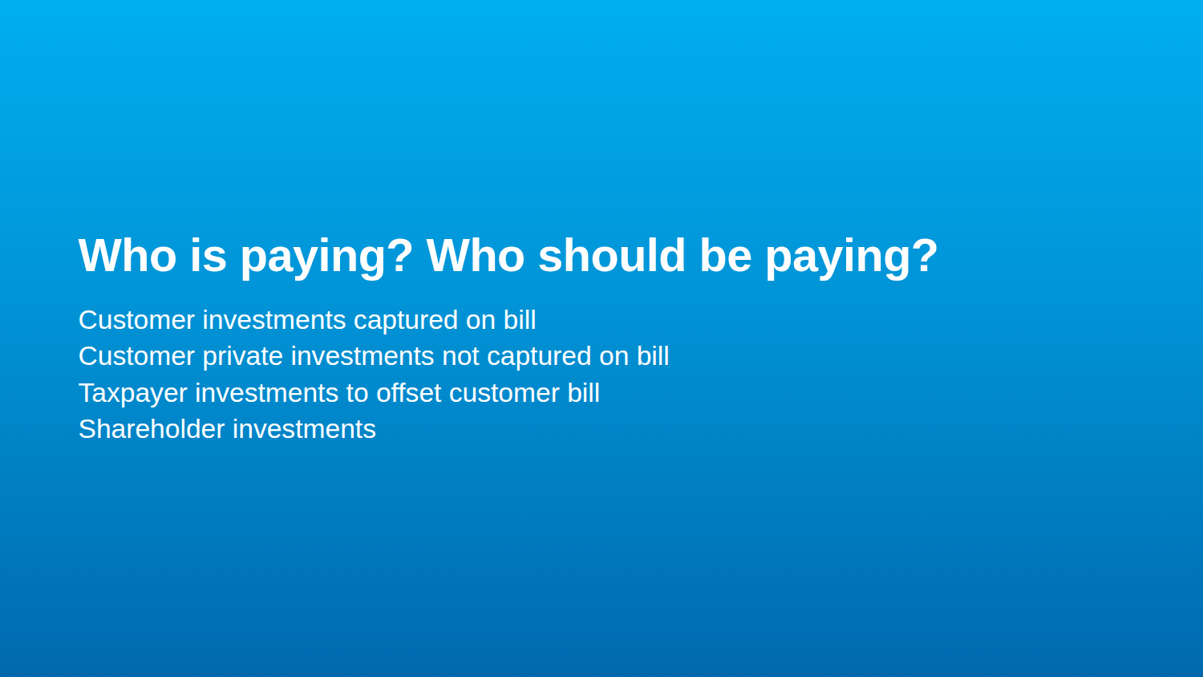Who is paying? Who should be paying?
Customer investments captured on bill
Customer private investments not captured on bill
Taxpayer investments to offset customer bill
Shareholder investments